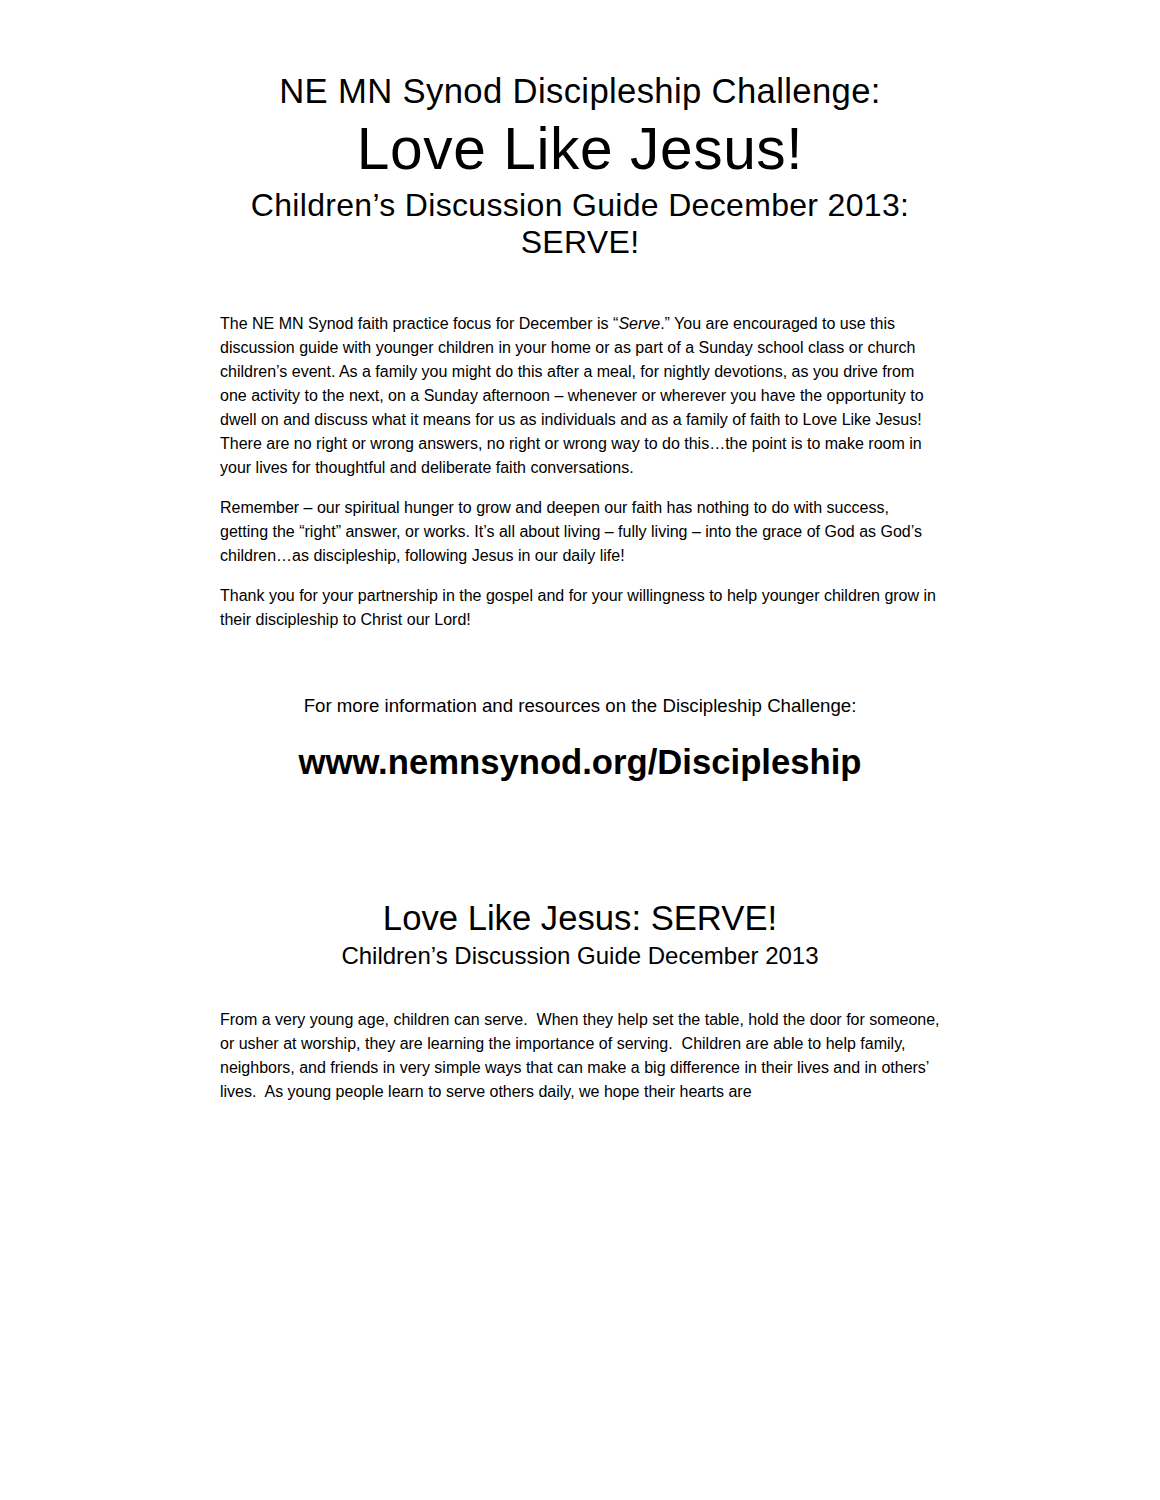NE MN Synod Discipleship Challenge:
Love Like Jesus!
Children’s Discussion Guide December 2013: SERVE!
The NE MN Synod faith practice focus for December is “Serve.” You are encouraged to use this discussion guide with younger children in your home or as part of a Sunday school class or church children’s event. As a family you might do this after a meal, for nightly devotions, as you drive from one activity to the next, on a Sunday afternoon – whenever or wherever you have the opportunity to dwell on and discuss what it means for us as individuals and as a family of faith to Love Like Jesus! There are no right or wrong answers, no right or wrong way to do this…the point is to make room in your lives for thoughtful and deliberate faith conversations.
Remember – our spiritual hunger to grow and deepen our faith has nothing to do with success, getting the “right” answer, or works. It’s all about living – fully living – into the grace of God as God’s children…as discipleship, following Jesus in our daily life!
Thank you for your partnership in the gospel and for your willingness to help younger children grow in their discipleship to Christ our Lord!
For more information and resources on the Discipleship Challenge:
www.nemnsynod.org/Discipleship
Love Like Jesus: SERVE!
Children’s Discussion Guide December 2013
From a very young age, children can serve. When they help set the table, hold the door for someone, or usher at worship, they are learning the importance of serving. Children are able to help family, neighbors, and friends in very simple ways that can make a big difference in their lives and in others’ lives. As young people learn to serve others daily, we hope their hearts are